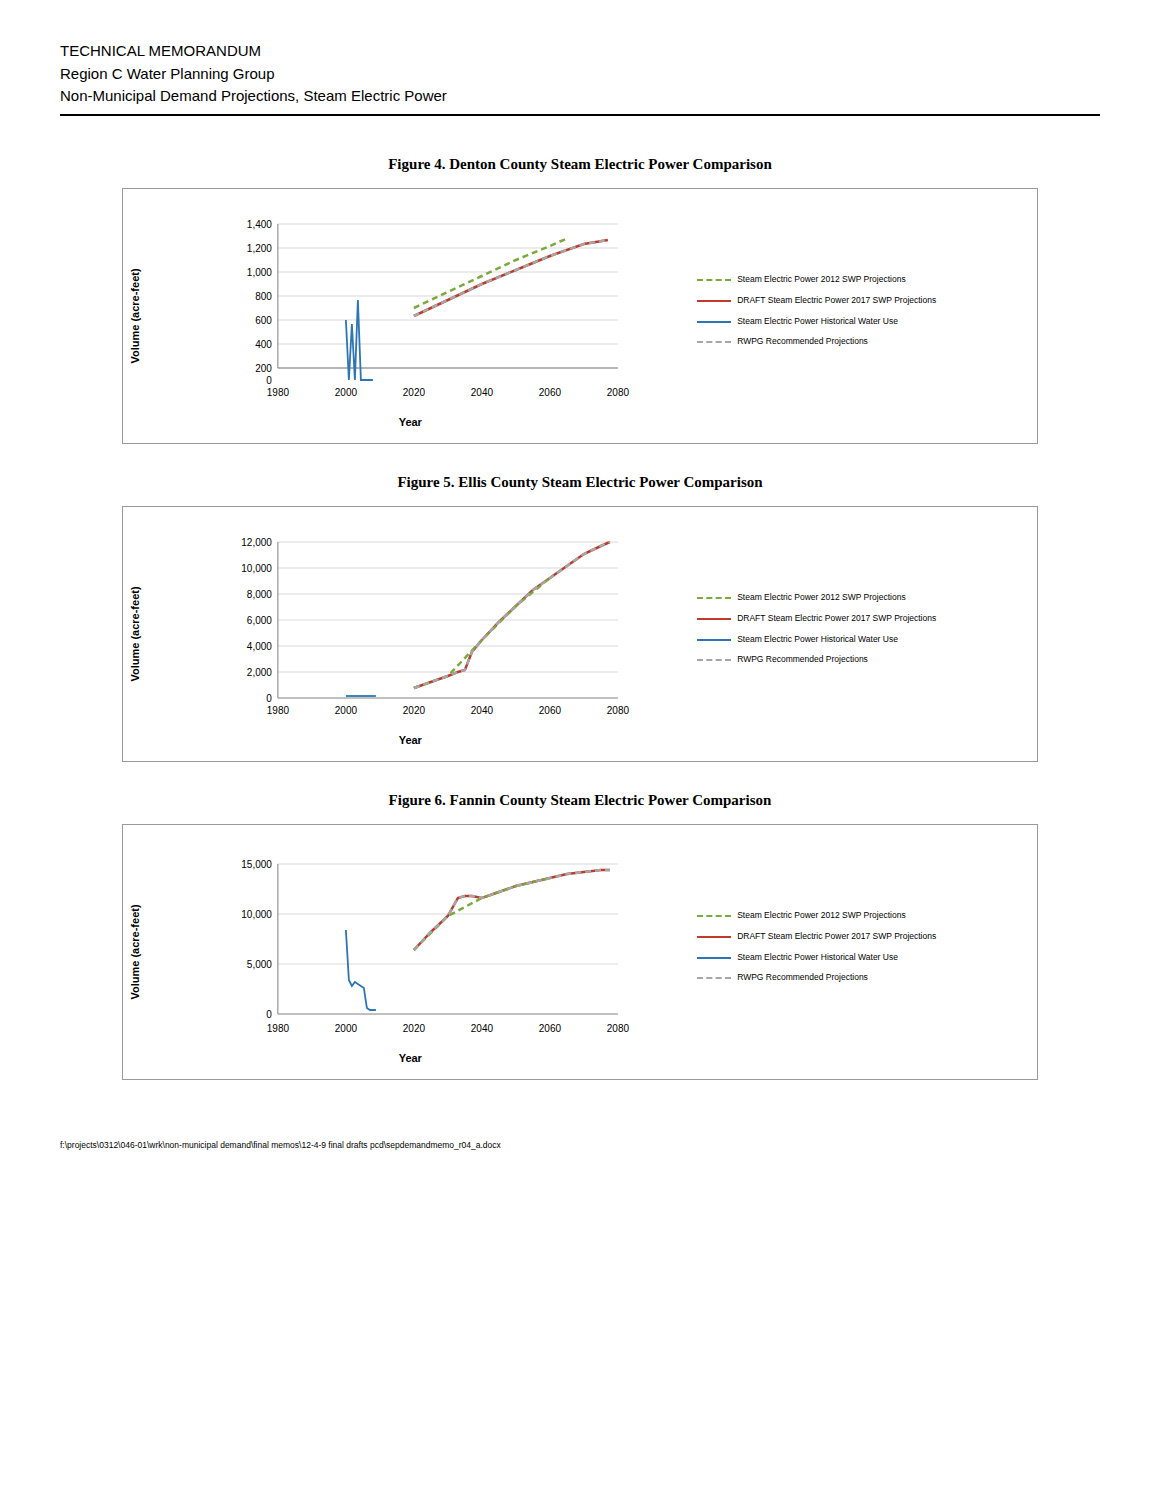TECHNICAL MEMORANDUM
Region C Water Planning Group
Non-Municipal Demand Projections, Steam Electric Power
Figure 4. Denton County Steam Electric Power Comparison
Volume (acre-feet)
1,400 1,200 1,000 800 600 400 200 0 1980 2000 2020 2040 2060 2080
Year
Steam Electric Power 2012 SWP Projections
DRAFT Steam Electric Power 2017 SWP Projections
Steam Electric Power Historical Water Use
RWPG Recommended Projections
Figure 5. Ellis County Steam Electric Power Comparison
Volume (acre-feet)
12,000 10,000 8,000 6,000 4,000 2,000 0 1980 2000 2020 2040 2060 2080
Year
Steam Electric Power 2012 SWP Projections
DRAFT Steam Electric Power 2017 SWP Projections
Steam Electric Power Historical Water Use
RWPG Recommended Projections
Figure 6. Fannin County Steam Electric Power Comparison
Volume (acre-feet)
15,000 10,000 5,000 0 1980 2000 2020 2040 2060 2080
Year
Steam Electric Power 2012 SWP Projections
DRAFT Steam Electric Power 2017 SWP Projections
Steam Electric Power Historical Water Use
RWPG Recommended Projections
f:\projects\0312\046-01\wrk\non-municipal demand\final memos\12-4-9 final drafts pcd\sepdemandmemo_r04_a.docx